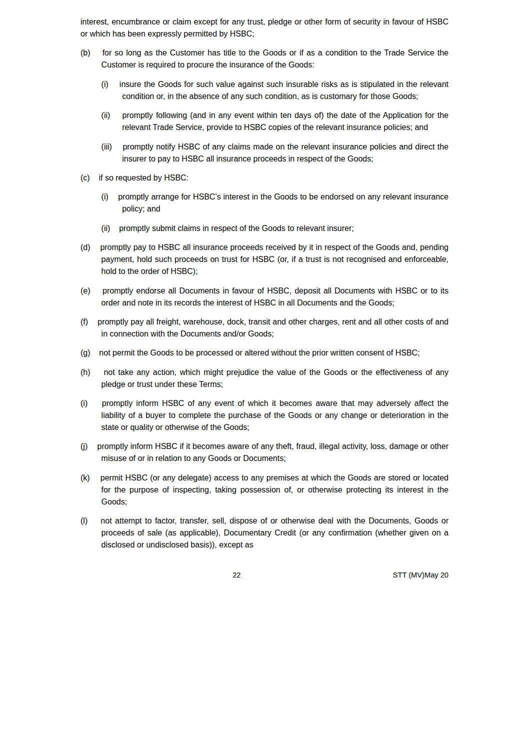interest, encumbrance or claim except for any trust, pledge or other form of security in favour of HSBC or which has been expressly permitted by HSBC;
(b) for so long as the Customer has title to the Goods or if as a condition to the Trade Service the Customer is required to procure the insurance of the Goods:
(i) insure the Goods for such value against such insurable risks as is stipulated in the relevant condition or, in the absence of any such condition, as is customary for those Goods;
(ii) promptly following (and in any event within ten days of) the date of the Application for the relevant Trade Service, provide to HSBC copies of the relevant insurance policies; and
(iii) promptly notify HSBC of any claims made on the relevant insurance policies and direct the insurer to pay to HSBC all insurance proceeds in respect of the Goods;
(c) if so requested by HSBC:
(i) promptly arrange for HSBC’s interest in the Goods to be endorsed on any relevant insurance policy; and
(ii) promptly submit claims in respect of the Goods to relevant insurer;
(d) promptly pay to HSBC all insurance proceeds received by it in respect of the Goods and, pending payment, hold such proceeds on trust for HSBC (or, if a trust is not recognised and enforceable, hold to the order of HSBC);
(e) promptly endorse all Documents in favour of HSBC, deposit all Documents with HSBC or to its order and note in its records the interest of HSBC in all Documents and the Goods;
(f) promptly pay all freight, warehouse, dock, transit and other charges, rent and all other costs of and in connection with the Documents and/or Goods;
(g) not permit the Goods to be processed or altered without the prior written consent of HSBC;
(h) not take any action, which might prejudice the value of the Goods or the effectiveness of any pledge or trust under these Terms;
(i) promptly inform HSBC of any event of which it becomes aware that may adversely affect the liability of a buyer to complete the purchase of the Goods or any change or deterioration in the state or quality or otherwise of the Goods;
(j) promptly inform HSBC if it becomes aware of any theft, fraud, illegal activity, loss, damage or other misuse of or in relation to any Goods or Documents;
(k) permit HSBC (or any delegate) access to any premises at which the Goods are stored or located for the purpose of inspecting, taking possession of, or otherwise protecting its interest in the Goods;
(l) not attempt to factor, transfer, sell, dispose of or otherwise deal with the Documents, Goods or proceeds of sale (as applicable), Documentary Credit (or any confirmation (whether given on a disclosed or undisclosed basis)), except as
22 STT (MV)May 20